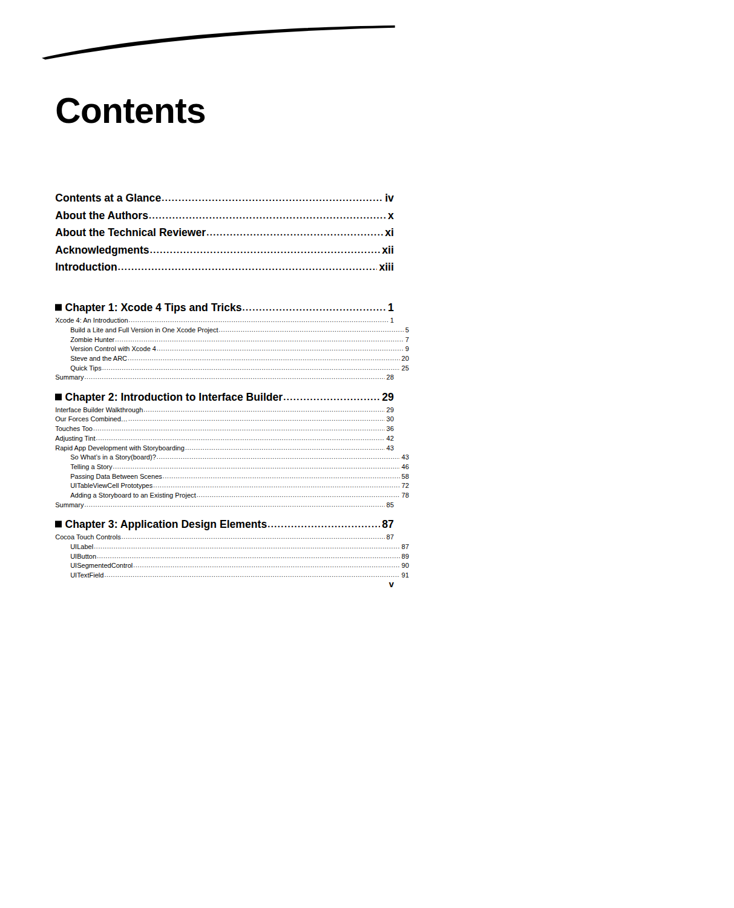Contents
Contents at a Glance......................................................................................... iv
About the Authors............................................................................................. x
About the Technical Reviewer......................................................................... xi
Acknowledgments........................................................................................... xii
Introduction................................................................................................... xiii
Chapter 1: Xcode 4 Tips and Tricks............................................................. 1
Xcode 4: An Introduction................................................................................................................................. 1
Build a Lite and Full Version in One Xcode Project......................................................................................... 5
Zombie Hunter............................................................................................................................................. 7
Version Control with Xcode 4............................................................................................................................. 9
Steve and the ARC....................................................................................................................................... 20
Quick Tips................................................................................................................................................. 25
Summary................................................................................................................................................. 28
Chapter 2: Introduction to Interface Builder............................................... 29
Interface Builder Walkthrough......................................................................................................................... 29
Our Forces Combined…................................................................................................................................. 30
Touches Too................................................................................................................................................. 36
Adjusting Tint............................................................................................................................................. 42
Rapid App Development with Storyboarding................................................................................................. 43
So What’s in a Story(board)?............................................................................................................................. 43
Telling a Story............................................................................................................................................. 46
Passing Data Between Scenes............................................................................................................................. 58
UITableViewCell Prototypes............................................................................................................................. 72
Adding a Storyboard to an Existing Project............................................................................................. 78
Summary................................................................................................................................................. 85
Chapter 3: Application Design Elements................................................... 87
Cocoa Touch Controls................................................................................................................................. 87
UILabel................................................................................................................................................. 87
UIButton................................................................................................................................................. 89
UISegmentedControl............................................................................................................................. 90
UITextField............................................................................................................................................. 91
v